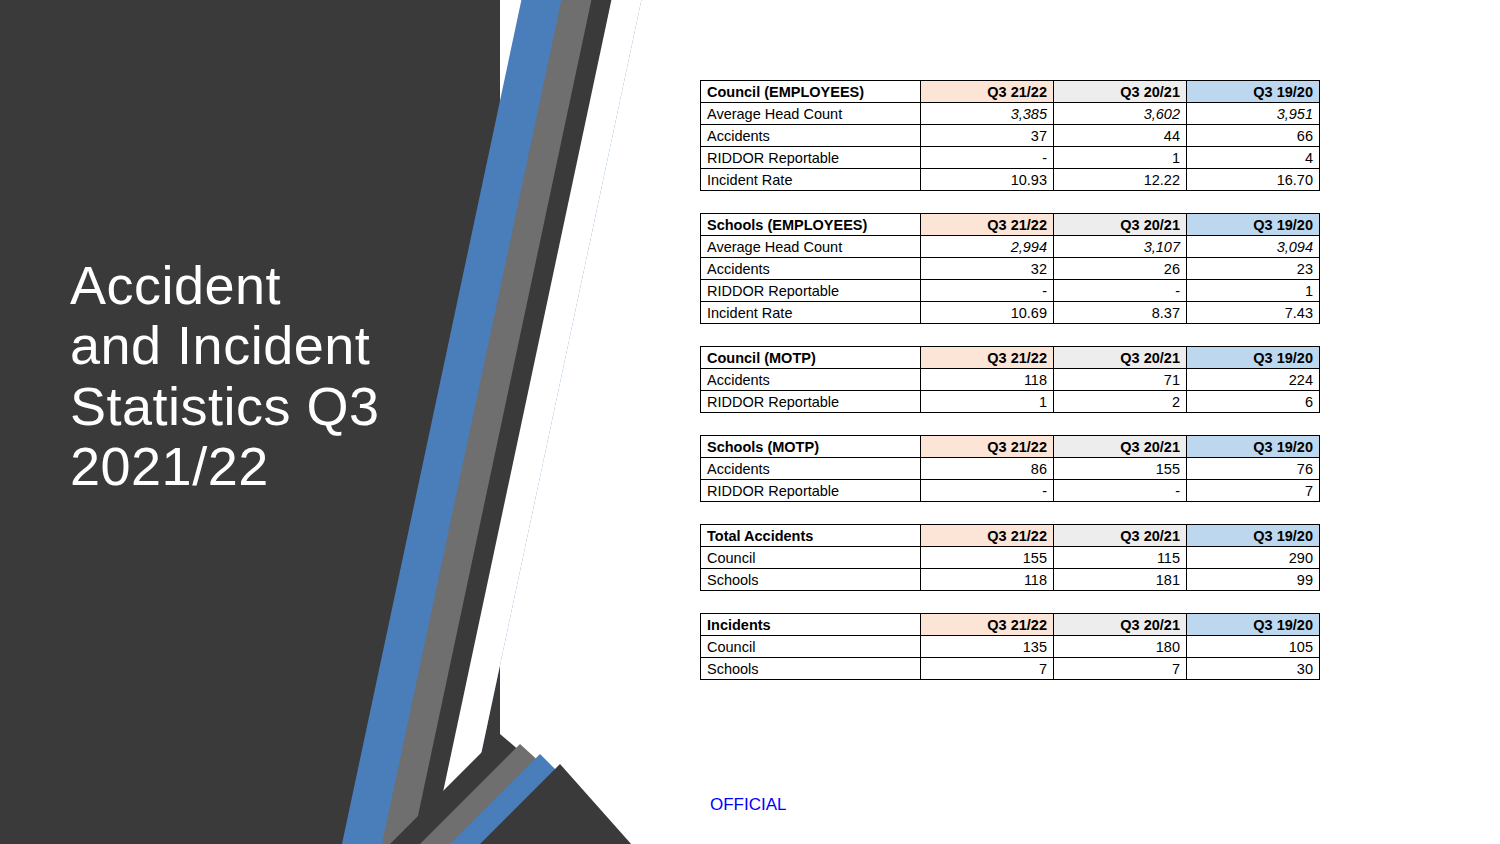Accident
and Incident
Statistics Q3
2021/22
| Council (EMPLOYEES) | Q3 21/22 | Q3 20/21 | Q3 19/20 |
| Average Head Count | 3,385 | 3,602 | 3,951 |
| Accidents | 37 | 44 | 66 |
| RIDDOR Reportable | - | 1 | 4 |
| Incident Rate | 10.93 | 12.22 | 16.70 |
| Schools (EMPLOYEES) | Q3 21/22 | Q3 20/21 | Q3 19/20 |
| Average Head Count | 2,994 | 3,107 | 3,094 |
| Accidents | 32 | 26 | 23 |
| RIDDOR Reportable | - | - | 1 |
| Incident Rate | 10.69 | 8.37 | 7.43 |
| Council (MOTP) | Q3 21/22 | Q3 20/21 | Q3 19/20 |
| Accidents | 118 | 71 | 224 |
| RIDDOR Reportable | 1 | 2 | 6 |
| Schools (MOTP) | Q3 21/22 | Q3 20/21 | Q3 19/20 |
| Accidents | 86 | 155 | 76 |
| RIDDOR Reportable | - | - | 7 |
| Total Accidents | Q3 21/22 | Q3 20/21 | Q3 19/20 |
| Council | 155 | 115 | 290 |
| Schools | 118 | 181 | 99 |
| Incidents | Q3 21/22 | Q3 20/21 | Q3 19/20 |
| Council | 135 | 180 | 105 |
| Schools | 7 | 7 | 30 |
OFFICIAL